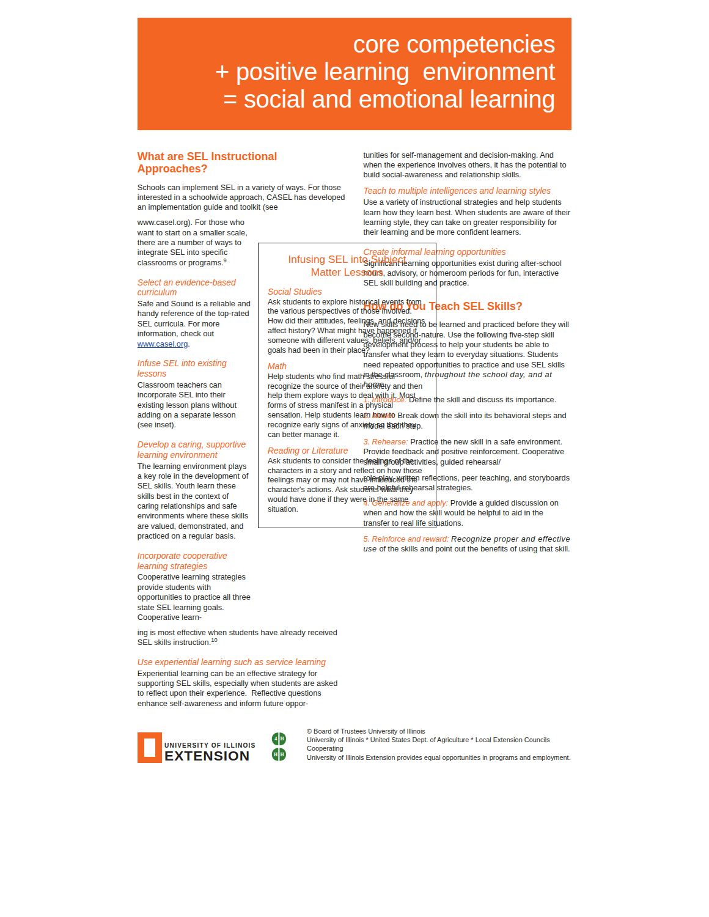core competencies
+ positive learning environment
= social and emotional learning
What are SEL Instructional Approaches?
Schools can implement SEL in a variety of ways. For those interested in a schoolwide approach, CASEL has developed an implementation guide and toolkit (see
Infusing SEL into Subject
Matter Lessons
Social Studies
Ask students to explore historical events from the various perspectives of those involved. How did their attitudes, feelings, and decisions affect history? What might have happened if someone with different values, beliefs, and/or goals had been in their place?
Math
Help students who find math stressful recognize the source of their anxiety and then help them explore ways to deal with it. Most forms of stress manifest in a physical sensation. Help students learn how to recognize early signs of anxiety so that they can better manage it.
Reading or Literature
Ask students to consider the feelings of the characters in a story and reflect on how those feelings may or may not have influenced the character's actions. Ask students what they would have done if they were in the same situation.
www.casel.org). For those who want to start on a smaller scale, there are a number of ways to integrate SEL into specific classrooms or programs.9
Select an evidence-based curriculum
Safe and Sound is a reliable and handy reference of the top-rated SEL curricula. For more information, check out www.casel.org.
Infuse SEL into existing lessons
Classroom teachers can incorporate SEL into their existing lesson plans without adding on a separate lesson (see inset).
Develop a caring, supportive learning environment
The learning environment plays a key role in the development of SEL skills. Youth learn these skills best in the context of caring relationships and safe environments where these skills are valued, demonstrated, and practiced on a regular basis.
Incorporate cooperative learning strategies
Cooperative learning strategies provide students with opportunities to practice all three state SEL learning goals. Cooperative learn-
ing is most effective when students have already received SEL skills instruction.10
Use experiential learning such as service learning
Experiential learning can be an effective strategy for supporting SEL skills, especially when students are asked to reflect upon their experience. Reflective questions enhance self-awareness and inform future oppor-
tunities for self-management and decision-making. And when the experience involves others, it has the potential to build social-awareness and relationship skills.
Teach to multiple intelligences and learning styles
Use a variety of instructional strategies and help students learn how they learn best. When students are aware of their learning style, they can take on greater responsibility for their learning and be more confident learners.
Create informal learning opportunities
Significant learning opportunities exist during after-school hours, advisory, or homeroom periods for fun, interactive SEL skill building and practice.
How do You Teach SEL Skills?
New skills need to be learned and practiced before they will become second-nature. Use the following five-step skill development process to help your students be able to transfer what they learn to everyday situations. Students need repeated opportunities to practice and use SEL skills in the classroom, throughout the school day, and at home.
1. Introduce: Define the skill and discuss its importance.
2. Model: Break down the skill into its behavioral steps and model each step.
3. Rehearse: Practice the new skill in a safe environment. Provide feedback and positive reinforcement. Cooperative small group activities, guided rehearsal/
role play, written reflections, peer teaching, and storyboards are helpful rehearsal strategies.
4. Generalize and apply: Provide a guided discussion on when and how the skill would be helpful to aid in the transfer to real life situations.
5. Reinforce and reward: Recognize proper and effective use of the skills and point out the benefits of using that skill.
UNIVERSITY OF ILLINOIS EXTENSION
4 H H H
© Board of Trustees University of Illinois
University of Illinois * United States Dept. of Agriculture * Local Extension Councils Cooperating
University of Illinois Extension provides equal opportunities in programs and employment.